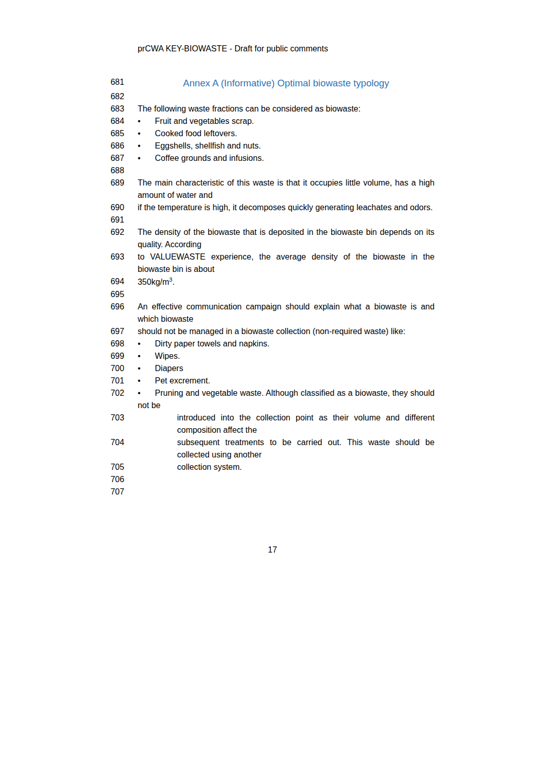prCWA KEY-BIOWASTE - Draft for public comments
| 681 | Annex A (Informative) Optimal biowaste typology |
| 682 | |
| 683 | The following waste fractions can be considered as biowaste: |
| 684 | • Fruit and vegetables scrap. |
| 685 | • Cooked food leftovers. |
| 686 | • Eggshells, shellfish and nuts. |
| 687 | • Coffee grounds and infusions. |
| 688 | |
| 689 | The main characteristic of this waste is that it occupies little volume, has a high amount of water and |
| 690 | if the temperature is high, it decomposes quickly generating leachates and odors. |
| 691 | |
| 692 | The density of the biowaste that is deposited in the biowaste bin depends on its quality. According |
| 693 | to VALUEWASTE experience, the average density of the biowaste in the biowaste bin is about |
| 694 | 350kg/m 3 . |
| 695 | |
| 696 | An effective communication campaign should explain what a biowaste is and which biowaste |
| 697 | should not be managed in a biowaste collection (non-required waste) like: |
| 698 | • Dirty paper towels and napkins. |
| 699 | • Wipes. |
| 700 | • Diapers |
| 701 | • Pet excrement. |
| 702 | • Pruning and vegetable waste. Although classified as a biowaste, they should not be |
| 703 | introduced into the collection point as their volume and different composition affect the |
| 704 | subsequent treatments to be carried out. This waste should be collected using another |
| 705 | collection system. |
| 706 | |
| 707 | |
17